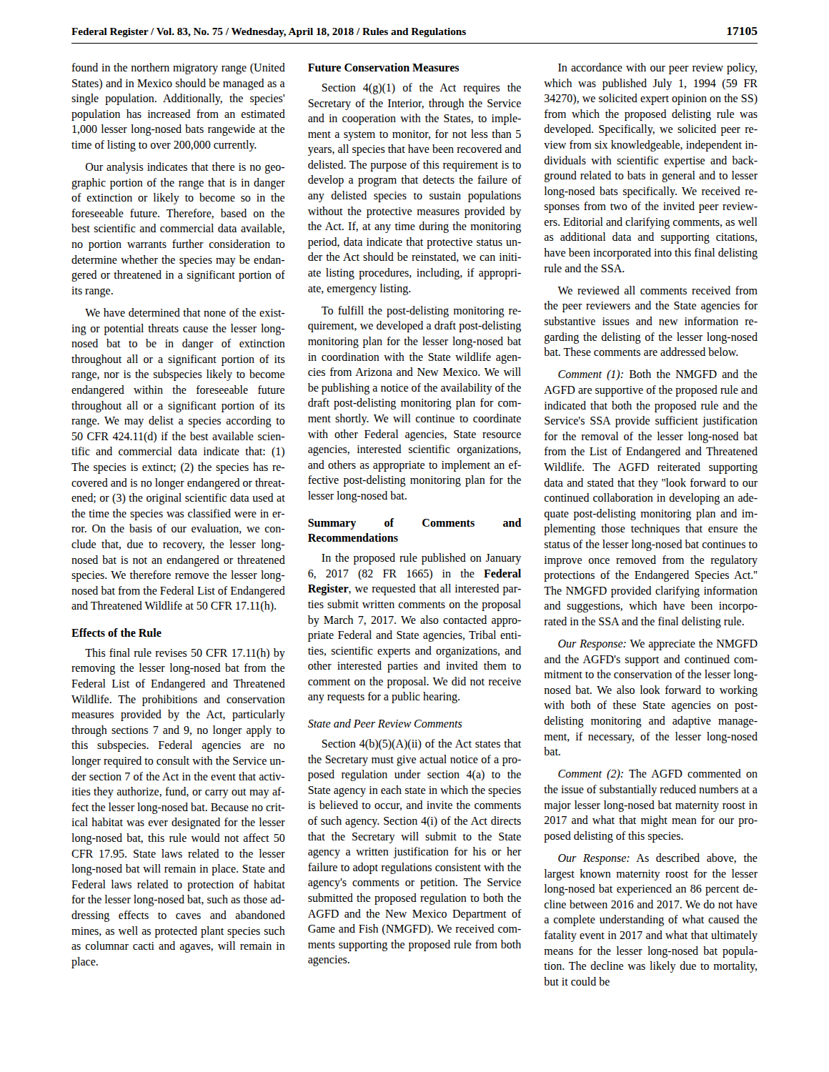Federal Register / Vol. 83, No. 75 / Wednesday, April 18, 2018 / Rules and Regulations 17105
found in the northern migratory range (United States) and in Mexico should be managed as a single population. Additionally, the species' population has increased from an estimated 1,000 lesser long-nosed bats rangewide at the time of listing to over 200,000 currently.
Our analysis indicates that there is no geographic portion of the range that is in danger of extinction or likely to become so in the foreseeable future. Therefore, based on the best scientific and commercial data available, no portion warrants further consideration to determine whether the species may be endangered or threatened in a significant portion of its range.
We have determined that none of the existing or potential threats cause the lesser long-nosed bat to be in danger of extinction throughout all or a significant portion of its range, nor is the subspecies likely to become endangered within the foreseeable future throughout all or a significant portion of its range. We may delist a species according to 50 CFR 424.11(d) if the best available scientific and commercial data indicate that: (1) The species is extinct; (2) the species has recovered and is no longer endangered or threatened; or (3) the original scientific data used at the time the species was classified were in error. On the basis of our evaluation, we conclude that, due to recovery, the lesser long-nosed bat is not an endangered or threatened species. We therefore remove the lesser long-nosed bat from the Federal List of Endangered and Threatened Wildlife at 50 CFR 17.11(h).
Effects of the Rule
This final rule revises 50 CFR 17.11(h) by removing the lesser long-nosed bat from the Federal List of Endangered and Threatened Wildlife. The prohibitions and conservation measures provided by the Act, particularly through sections 7 and 9, no longer apply to this subspecies. Federal agencies are no longer required to consult with the Service under section 7 of the Act in the event that activities they authorize, fund, or carry out may affect the lesser long-nosed bat. Because no critical habitat was ever designated for the lesser long-nosed bat, this rule would not affect 50 CFR 17.95. State laws related to the lesser long-nosed bat will remain in place. State and Federal laws related to protection of habitat for the lesser long-nosed bat, such as those addressing effects to caves and abandoned mines, as well as protected plant species such as columnar cacti and agaves, will remain in place.
Future Conservation Measures
Section 4(g)(1) of the Act requires the Secretary of the Interior, through the Service and in cooperation with the States, to implement a system to monitor, for not less than 5 years, all species that have been recovered and delisted. The purpose of this requirement is to develop a program that detects the failure of any delisted species to sustain populations without the protective measures provided by the Act. If, at any time during the monitoring period, data indicate that protective status under the Act should be reinstated, we can initiate listing procedures, including, if appropriate, emergency listing.
To fulfill the post-delisting monitoring requirement, we developed a draft post-delisting monitoring plan for the lesser long-nosed bat in coordination with the State wildlife agencies from Arizona and New Mexico. We will be publishing a notice of the availability of the draft post-delisting monitoring plan for comment shortly. We will continue to coordinate with other Federal agencies, State resource agencies, interested scientific organizations, and others as appropriate to implement an effective post-delisting monitoring plan for the lesser long-nosed bat.
Summary of Comments and Recommendations
In the proposed rule published on January 6, 2017 (82 FR 1665) in the Federal Register, we requested that all interested parties submit written comments on the proposal by March 7, 2017. We also contacted appropriate Federal and State agencies, Tribal entities, scientific experts and organizations, and other interested parties and invited them to comment on the proposal. We did not receive any requests for a public hearing.
State and Peer Review Comments
Section 4(b)(5)(A)(ii) of the Act states that the Secretary must give actual notice of a proposed regulation under section 4(a) to the State agency in each state in which the species is believed to occur, and invite the comments of such agency. Section 4(i) of the Act directs that the Secretary will submit to the State agency a written justification for his or her failure to adopt regulations consistent with the agency's comments or petition. The Service submitted the proposed regulation to both the AGFD and the New Mexico Department of Game and Fish (NMGFD). We received comments supporting the proposed rule from both agencies.
In accordance with our peer review policy, which was published July 1, 1994 (59 FR 34270), we solicited expert opinion on the SS) from which the proposed delisting rule was developed. Specifically, we solicited peer review from six knowledgeable, independent individuals with scientific expertise and background related to bats in general and to lesser long-nosed bats specifically. We received responses from two of the invited peer reviewers. Editorial and clarifying comments, as well as additional data and supporting citations, have been incorporated into this final delisting rule and the SSA.
We reviewed all comments received from the peer reviewers and the State agencies for substantive issues and new information regarding the delisting of the lesser long-nosed bat. These comments are addressed below.
Comment (1): Both the NMGFD and the AGFD are supportive of the proposed rule and indicated that both the proposed rule and the Service's SSA provide sufficient justification for the removal of the lesser long-nosed bat from the List of Endangered and Threatened Wildlife. The AGFD reiterated supporting data and stated that they ''look forward to our continued collaboration in developing an adequate post-delisting monitoring plan and implementing those techniques that ensure the status of the lesser long-nosed bat continues to improve once removed from the regulatory protections of the Endangered Species Act.'' The NMGFD provided clarifying information and suggestions, which have been incorporated in the SSA and the final delisting rule.
Our Response: We appreciate the NMGFD and the AGFD's support and continued commitment to the conservation of the lesser long-nosed bat. We also look forward to working with both of these State agencies on post-delisting monitoring and adaptive management, if necessary, of the lesser long-nosed bat.
Comment (2): The AGFD commented on the issue of substantially reduced numbers at a major lesser long-nosed bat maternity roost in 2017 and what that might mean for our proposed delisting of this species.
Our Response: As described above, the largest known maternity roost for the lesser long-nosed bat experienced an 86 percent decline between 2016 and 2017. We do not have a complete understanding of what caused the fatality event in 2017 and what that ultimately means for the lesser long-nosed bat population. The decline was likely due to mortality, but it could be